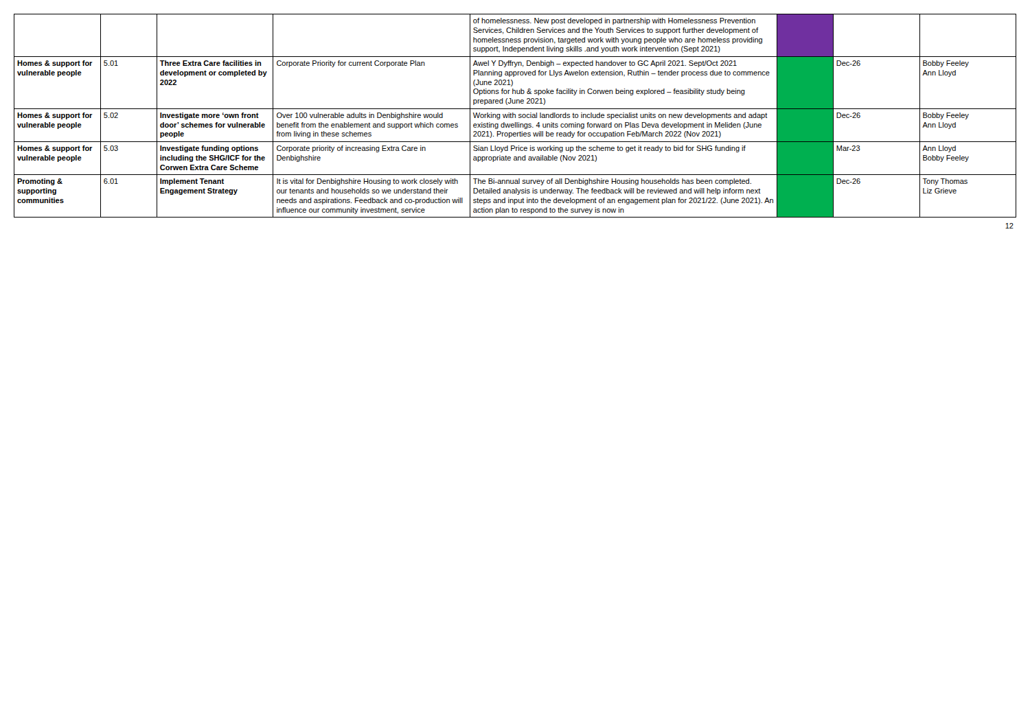| | | | | of homelessness. New post developed in partnership with Homelessness Prevention Services, Children Services and the Youth Services to support further development of homelessness provision, targeted work with young people who are homeless providing support, Independent living skills .and youth work intervention (Sept 2021) | | | |
| Homes & support for vulnerable people | 5.01 | Three Extra Care facilities in development or completed by 2022 | Corporate Priority for current Corporate Plan | Awel Y Dyffryn, Denbigh – expected handover to GC April 2021. Sept/Oct 2021 Planning approved for Llys Awelon extension, Ruthin – tender process due to commence (June 2021) Options for hub & spoke facility in Corwen being explored – feasibility study being prepared (June 2021) | | Dec-26 | Bobby Feeley Ann Lloyd |
| Homes & support for vulnerable people | 5.02 | Investigate more ‘own front door’ schemes for vulnerable people | Over 100 vulnerable adults in Denbighshire would benefit from the enablement and support which comes from living in these schemes | Working with social landlords to include specialist units on new developments and adapt existing dwellings. 4 units coming forward on Plas Deva development in Meliden (June 2021). Properties will be ready for occupation Feb/March 2022 (Nov 2021) | | Dec-26 | Bobby Feeley Ann Lloyd |
| Homes & support for vulnerable people | 5.03 | Investigate funding options including the SHG/ICF for the Corwen Extra Care Scheme | Corporate priority of increasing Extra Care in Denbighshire | Sian Lloyd Price is working up the scheme to get it ready to bid for SHG funding if appropriate and available (Nov 2021) | | Mar-23 | Ann Lloyd Bobby Feeley |
| Promoting & supporting communities | 6.01 | Implement Tenant Engagement Strategy | It is vital for Denbighshire Housing to work closely with our tenants and households so we understand their needs and aspirations. Feedback and co-production will influence our community investment, service | The Bi-annual survey of all Denbighshire Housing households has been completed. Detailed analysis is underway. The feedback will be reviewed and will help inform next steps and input into the development of an engagement plan for 2021/22. (June 2021). An action plan to respond to the survey is now in | | Dec-26 | Tony Thomas Liz Grieve |
12